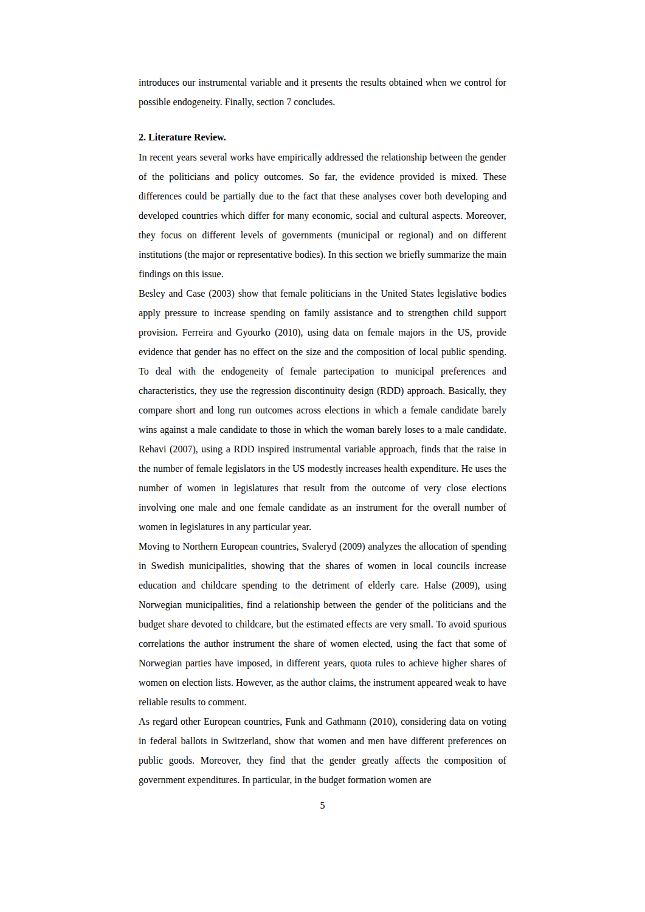introduces our instrumental variable and it presents the results obtained when we control for possible endogeneity. Finally, section 7 concludes.
2. Literature Review.
In recent years several works have empirically addressed the relationship between the gender of the politicians and policy outcomes. So far, the evidence provided is mixed. These differences could be partially due to the fact that these analyses cover both developing and developed countries which differ for many economic, social and cultural aspects. Moreover, they focus on different levels of governments (municipal or regional) and on different institutions (the major or representative bodies). In this section we briefly summarize the main findings on this issue.
Besley and Case (2003) show that female politicians in the United States legislative bodies apply pressure to increase spending on family assistance and to strengthen child support provision. Ferreira and Gyourko (2010), using data on female majors in the US, provide evidence that gender has no effect on the size and the composition of local public spending. To deal with the endogeneity of female partecipation to municipal preferences and characteristics, they use the regression discontinuity design (RDD) approach. Basically, they compare short and long run outcomes across elections in which a female candidate barely wins against a male candidate to those in which the woman barely loses to a male candidate. Rehavi (2007), using a RDD inspired instrumental variable approach, finds that the raise in the number of female legislators in the US modestly increases health expenditure. He uses the number of women in legislatures that result from the outcome of very close elections involving one male and one female candidate as an instrument for the overall number of women in legislatures in any particular year.
Moving to Northern European countries, Svaleryd (2009) analyzes the allocation of spending in Swedish municipalities, showing that the shares of women in local councils increase education and childcare spending to the detriment of elderly care. Halse (2009), using Norwegian municipalities, find a relationship between the gender of the politicians and the budget share devoted to childcare, but the estimated effects are very small. To avoid spurious correlations the author instrument the share of women elected, using the fact that some of Norwegian parties have imposed, in different years, quota rules to achieve higher shares of women on election lists. However, as the author claims, the instrument appeared weak to have reliable results to comment.
As regard other European countries, Funk and Gathmann (2010), considering data on voting in federal ballots in Switzerland, show that women and men have different preferences on public goods. Moreover, they find that the gender greatly affects the composition of government expenditures. In particular, in the budget formation women are
5